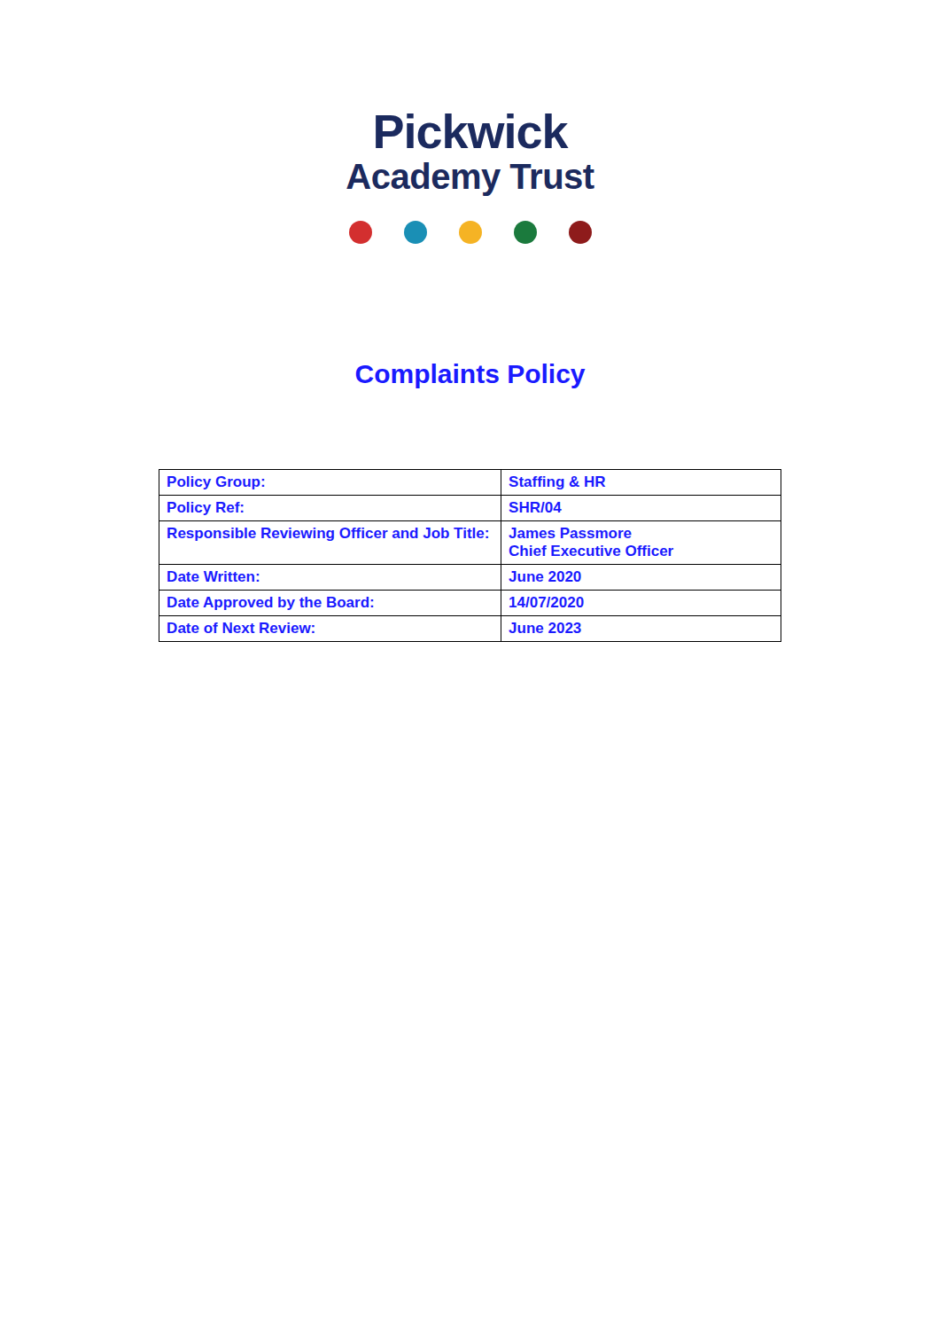Pickwick
Academy Trust
Complaints Policy
| Policy Group: | Staffing & HR |
| Policy Ref: | SHR/04 |
| Responsible Reviewing Officer and Job Title: | James Passmore Chief Executive Officer |
| Date Written: | June 2020 |
| Date Approved by the Board: | 14/07/2020 |
| Date of Next Review: | June 2023 |